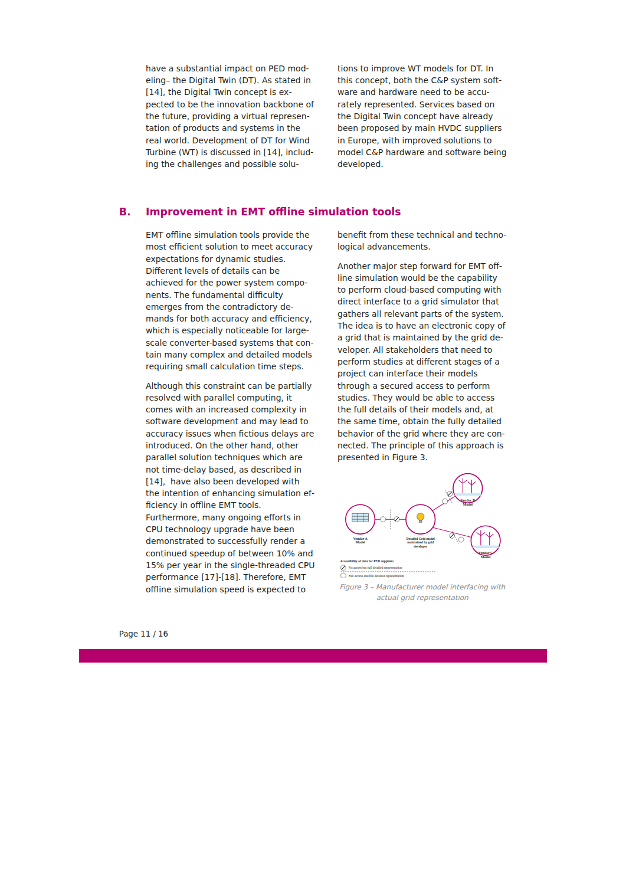have a substantial impact on PED modeling– the Digital Twin (DT). As stated in [14], the Digital Twin concept is expected to be the innovation backbone of the future, providing a virtual representation of products and systems in the real world. Development of DT for Wind Turbine (WT) is discussed in [14], including the challenges and possible solutions to improve WT models for DT. In this concept, both the C&P system software and hardware need to be accurately represented. Services based on the Digital Twin concept have already been proposed by main HVDC suppliers in Europe, with improved solutions to model C&P hardware and software being developed.
B.
Improvement in EMT offline simulation tools
EMT offline simulation tools provide the most efficient solution to meet accuracy expectations for dynamic studies. Different levels of details can be achieved for the power system components. The fundamental difficulty emerges from the contradictory demands for both accuracy and efficiency, which is especially noticeable for large-scale converter-based systems that contain many complex and detailed models requiring small calculation time steps.
Although this constraint can be partially resolved with parallel computing, it comes with an increased complexity in software development and may lead to accuracy issues when fictious delays are introduced. On the other hand, other parallel solution techniques which are not time-delay based, as described in [14], have also been developed with the intention of enhancing simulation efficiency in offline EMT tools. Furthermore, many ongoing efforts in CPU technology upgrade have been demonstrated to successfully render a continued speedup of between 10% and 15% per year in the single-threaded CPU performance [17]-[18]. Therefore, EMT offline simulation speed is expected to benefit from these technical and technological advancements.
Another major step forward for EMT offline simulation would be the capability to perform cloud-based computing with direct interface to a grid simulator that gathers all relevant parts of the system. The idea is to have an electronic copy of a grid that is maintained by the grid developer. All stakeholders that need to perform studies at different stages of a project can interface their models through a secured access to perform studies. They would be able to access the full details of their models and, at the same time, obtain the fully detailed behavior of the grid where they are connected. The principle of this approach is presented in Figure 3.
Figure 3 – Manufacturer model interfacing with actual grid representation
Page 11 / 16